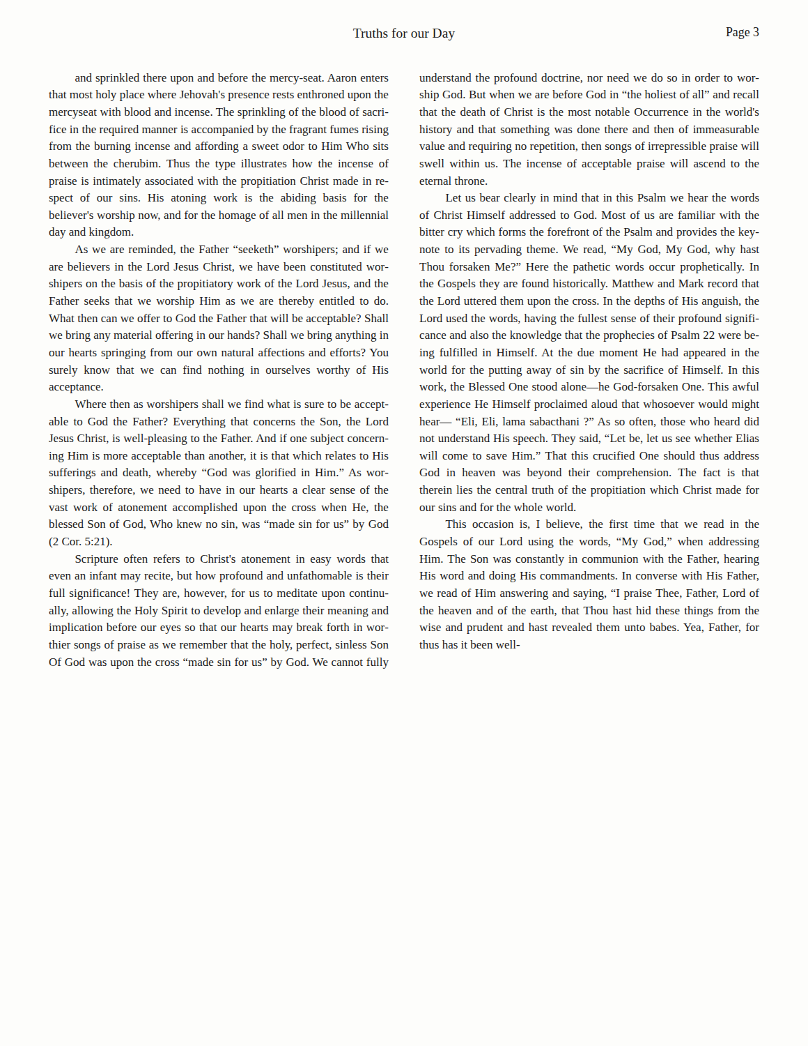Truths for our Day Page 3
and sprinkled there upon and before the mercy-seat. Aaron enters that most holy place where Jehovah's presence rests enthroned upon the mercyseat with blood and incense. The sprinkling of the blood of sacrifice in the required manner is accompanied by the fragrant fumes rising from the burning incense and affording a sweet odor to Him Who sits between the cherubim. Thus the type illustrates how the incense of praise is intimately associated with the propitiation Christ made in respect of our sins. His atoning work is the abiding basis for the believer's worship now, and for the homage of all men in the millennial day and kingdom.
As we are reminded, the Father “seeketh” worshipers; and if we are believers in the Lord Jesus Christ, we have been constituted worshipers on the basis of the propitiatory work of the Lord Jesus, and the Father seeks that we worship Him as we are thereby entitled to do. What then can we offer to God the Father that will be acceptable? Shall we bring any material offering in our hands? Shall we bring anything in our hearts springing from our own natural affections and efforts? You surely know that we can find nothing in ourselves worthy of His acceptance.
Where then as worshipers shall we find what is sure to be acceptable to God the Father? Everything that concerns the Son, the Lord Jesus Christ, is well-pleasing to the Father. And if one subject concerning Him is more acceptable than another, it is that which relates to His sufferings and death, whereby “God was glorified in Him.” As worshipers, therefore, we need to have in our hearts a clear sense of the vast work of atonement accomplished upon the cross when He, the blessed Son of God, Who knew no sin, was “made sin for us” by God (2 Cor. 5:21).
Scripture often refers to Christ's atonement in easy words that even an infant may recite, but how profound and unfathomable is their full significance! They are, however, for us to meditate upon continually, allowing the Holy Spirit to develop and enlarge their meaning and implication before our eyes so that our hearts may break forth in worthier songs of praise as we remember that the holy, perfect, sinless Son Of God was upon the cross “made sin for us” by God. We cannot fully understand the profound doctrine, nor need we do so in order to worship God. But when we are before God in “the holiest of all” and recall that the death of Christ is the most notable Occurrence in the world's history and that something was done there and then of immeasurable value and requiring no repetition, then songs of irrepressible praise will swell within us. The incense of acceptable praise will ascend to the eternal throne.
Let us bear clearly in mind that in this Psalm we hear the words of Christ Himself addressed to God. Most of us are familiar with the bitter cry which forms the forefront of the Psalm and provides the keynote to its pervading theme. We read, “My God, My God, why hast Thou forsaken Me?” Here the pathetic words occur prophetically. In the Gospels they are found historically. Matthew and Mark record that the Lord uttered them upon the cross. In the depths of His anguish, the Lord used the words, having the fullest sense of their profound significance and also the knowledge that the prophecies of Psalm 22 were being fulfilled in Himself. At the due moment He had appeared in the world for the putting away of sin by the sacrifice of Himself. In this work, the Blessed One stood alone—he God-forsaken One. This awful experience He Himself proclaimed aloud that whosoever would might hear— “Eli, Eli, lama sabacthani ?” As so often, those who heard did not understand His speech. They said, “Let be, let us see whether Elias will come to save Him.” That this crucified One should thus address God in heaven was beyond their comprehension. The fact is that therein lies the central truth of the propitiation which Christ made for our sins and for the whole world.
This occasion is, I believe, the first time that we read in the Gospels of our Lord using the words, “My God,” when addressing Him. The Son was constantly in communion with the Father, hearing His word and doing His commandments. In converse with His Father, we read of Him answering and saying, “I praise Thee, Father, Lord of the heaven and of the earth, that Thou hast hid these things from the wise and prudent and hast revealed them unto babes. Yea, Father, for thus has it been well-